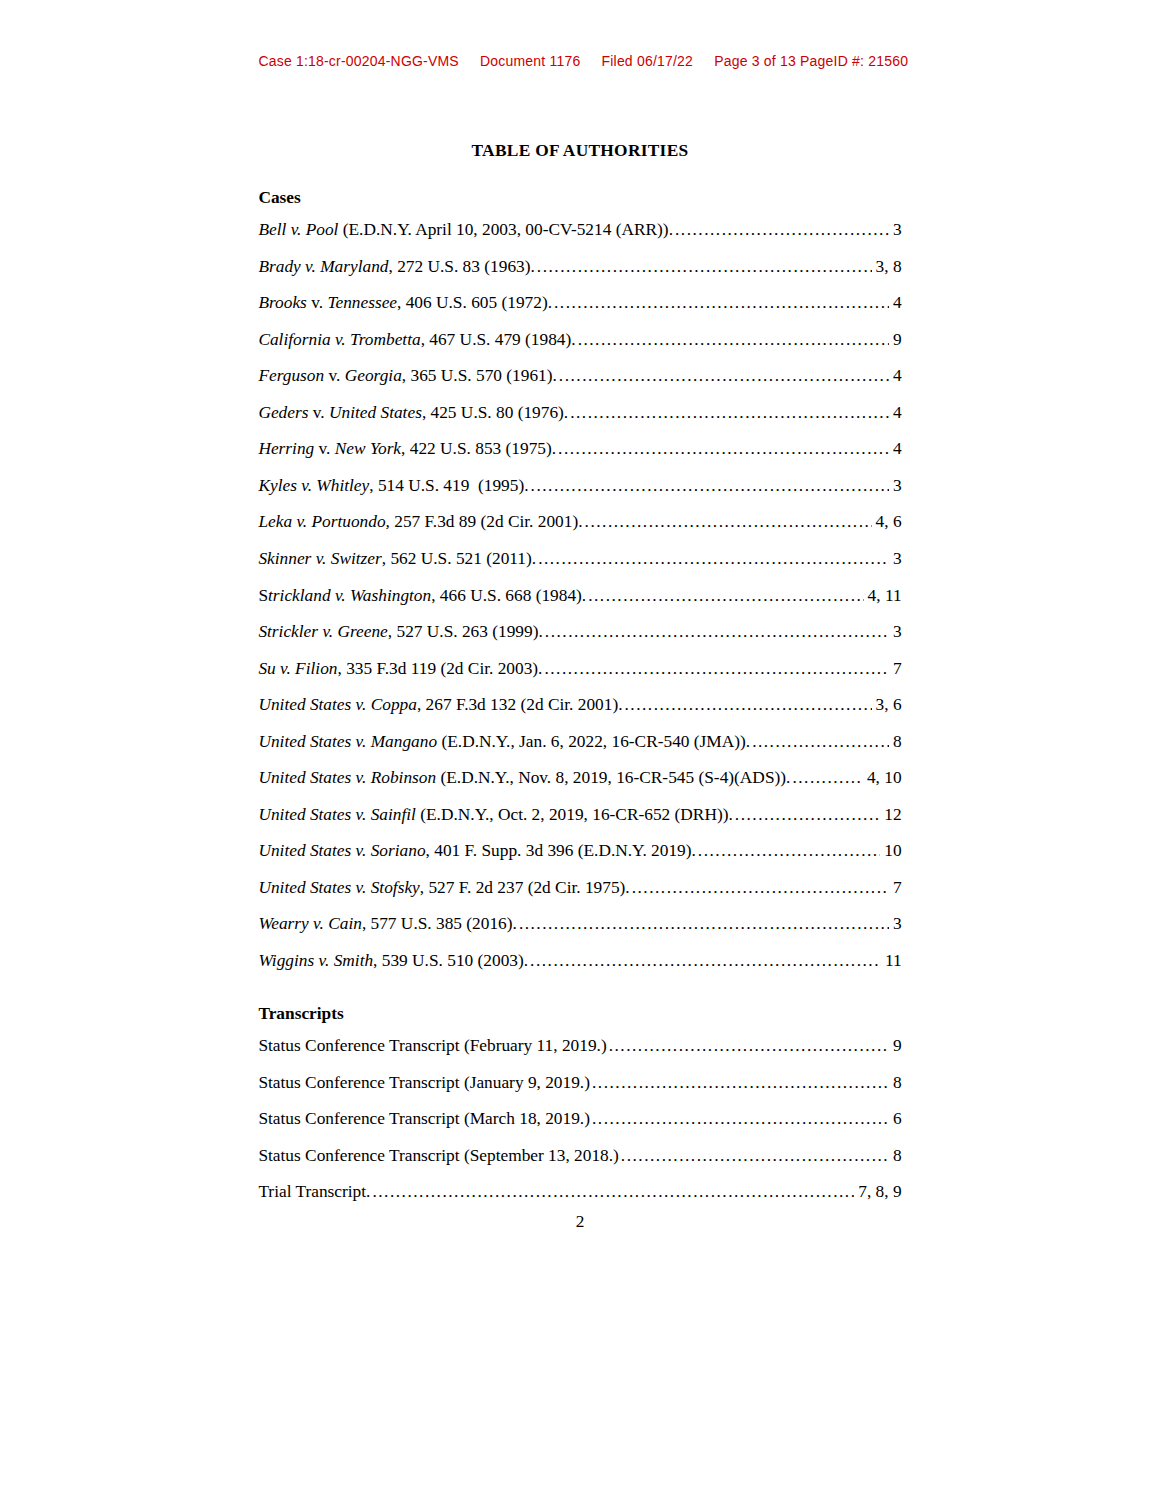Case 1:18-cr-00204-NGG-VMS Document 1176 Filed 06/17/22 Page 3 of 13 PageID #: 21560
TABLE OF AUTHORITIES
Cases
Bell v. Pool (E.D.N.Y. April 10, 2003, 00-CV-5214 (ARR)). ..................................................................................................................... 3
Brady v. Maryland, 272 U.S. 83 (1963). ..................................................................................................................... 3, 8
Brooks v. Tennessee, 406 U.S. 605 (1972). ..................................................................................................................... 4
California v. Trombetta, 467 U.S. 479 (1984). ..................................................................................................................... 9
Ferguson v. Georgia, 365 U.S. 570 (1961). ..................................................................................................................... 4
Geders v. United States, 425 U.S. 80 (1976). ..................................................................................................................... 4
Herring v. New York, 422 U.S. 853 (1975). ..................................................................................................................... 4
Kyles v. Whitley, 514 U.S. 419 (1995). ..................................................................................................................... 3
Leka v. Portuondo, 257 F.3d 89 (2d Cir. 2001). ..................................................................................................................... 4, 6
Skinner v. Switzer, 562 U.S. 521 (2011). ..................................................................................................................... 3
Strickland v. Washington, 466 U.S. 668 (1984). ..................................................................................................................... 4, 11
Strickler v. Greene, 527 U.S. 263 (1999). ..................................................................................................................... 3
Su v. Filion, 335 F.3d 119 (2d Cir. 2003). ..................................................................................................................... 7
United States v. Coppa, 267 F.3d 132 (2d Cir. 2001). ..................................................................................................................... 3, 6
United States v. Mangano (E.D.N.Y., Jan. 6, 2022, 16-CR-540 (JMA)). ..................................................................................................................... 8
United States v. Robinson (E.D.N.Y., Nov. 8, 2019, 16-CR-545 (S-4)(ADS)). ..................................................................................................................... 4, 10
United States v. Sainfil (E.D.N.Y., Oct. 2, 2019, 16-CR-652 (DRH)). ..................................................................................................................... 12
United States v. Soriano, 401 F. Supp. 3d 396 (E.D.N.Y. 2019). ..................................................................................................................... 10
United States v. Stofsky, 527 F. 2d 237 (2d Cir. 1975). ..................................................................................................................... 7
Wearry v. Cain, 577 U.S. 385 (2016). ..................................................................................................................... 3
Wiggins v. Smith, 539 U.S. 510 (2003). ..................................................................................................................... 11
Transcripts
Status Conference Transcript (February 11, 2019.) ..................................................................................................................... 9
Status Conference Transcript (January 9, 2019.) ..................................................................................................................... 8
Status Conference Transcript (March 18, 2019.) ..................................................................................................................... 6
Status Conference Transcript (September 13, 2018.) ..................................................................................................................... 8
Trial Transcript. ..................................................................................................................... 7, 8, 9
2